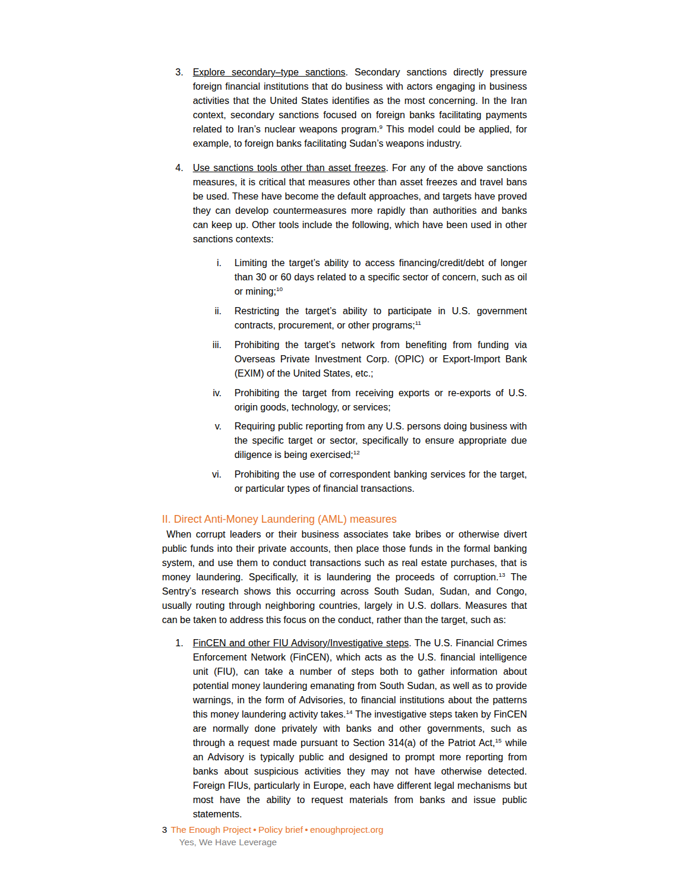Explore secondary–type sanctions. Secondary sanctions directly pressure foreign financial institutions that do business with actors engaging in business activities that the United States identifies as the most concerning. In the Iran context, secondary sanctions focused on foreign banks facilitating payments related to Iran’s nuclear weapons program.9 This model could be applied, for example, to foreign banks facilitating Sudan’s weapons industry.
Use sanctions tools other than asset freezes. For any of the above sanctions measures, it is critical that measures other than asset freezes and travel bans be used. These have become the default approaches, and targets have proved they can develop countermeasures more rapidly than authorities and banks can keep up. Other tools include the following, which have been used in other sanctions contexts:
Limiting the target’s ability to access financing/credit/debt of longer than 30 or 60 days related to a specific sector of concern, such as oil or mining;10
Restricting the target’s ability to participate in U.S. government contracts, procurement, or other programs;11
Prohibiting the target’s network from benefiting from funding via Overseas Private Investment Corp. (OPIC) or Export-Import Bank (EXIM) of the United States, etc.;
Prohibiting the target from receiving exports or re-exports of U.S. origin goods, technology, or services;
Requiring public reporting from any U.S. persons doing business with the specific target or sector, specifically to ensure appropriate due diligence is being exercised;12
Prohibiting the use of correspondent banking services for the target, or particular types of financial transactions.
II. Direct Anti-Money Laundering (AML) measures
When corrupt leaders or their business associates take bribes or otherwise divert public funds into their private accounts, then place those funds in the formal banking system, and use them to conduct transactions such as real estate purchases, that is money laundering. Specifically, it is laundering the proceeds of corruption.13 The Sentry’s research shows this occurring across South Sudan, Sudan, and Congo, usually routing through neighboring countries, largely in U.S. dollars. Measures that can be taken to address this focus on the conduct, rather than the target, such as:
FinCEN and other FIU Advisory/Investigative steps. The U.S. Financial Crimes Enforcement Network (FinCEN), which acts as the U.S. financial intelligence unit (FIU), can take a number of steps both to gather information about potential money laundering emanating from South Sudan, as well as to provide warnings, in the form of Advisories, to financial institutions about the patterns this money laundering activity takes.14 The investigative steps taken by FinCEN are normally done privately with banks and other governments, such as through a request made pursuant to Section 314(a) of the Patriot Act,15 while an Advisory is typically public and designed to prompt more reporting from banks about suspicious activities they may not have otherwise detected. Foreign FIUs, particularly in Europe, each have different legal mechanisms but most have the ability to request materials from banks and issue public statements.
3 The Enough Project•Policy brief•enoughproject.org
Yes, We Have Leverage